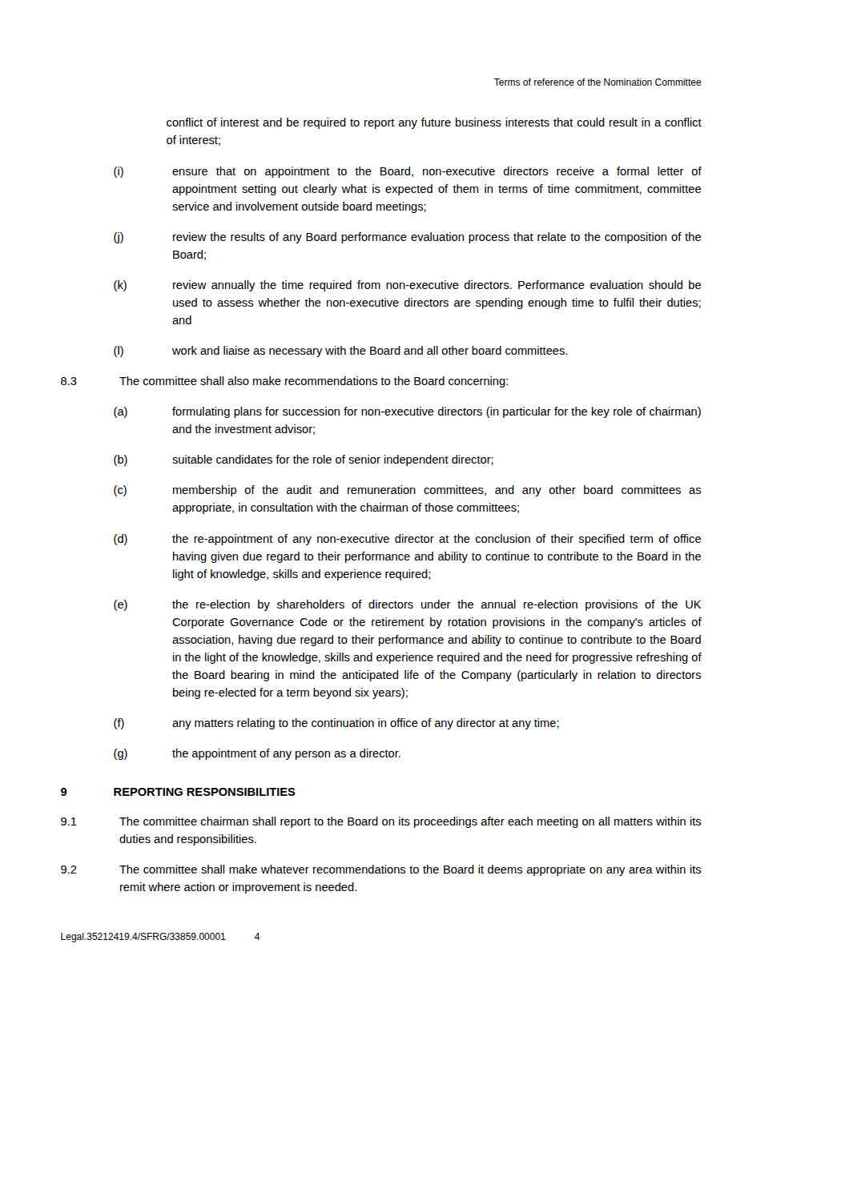Terms of reference of the Nomination Committee
conflict of interest and be required to report any future business interests that could result in a conflict of interest;
(i)
ensure that on appointment to the Board, non-executive directors receive a formal letter of appointment setting out clearly what is expected of them in terms of time commitment, committee service and involvement outside board meetings;
(j)
review the results of any Board performance evaluation process that relate to the composition of the Board;
(k)
review annually the time required from non-executive directors. Performance evaluation should be used to assess whether the non-executive directors are spending enough time to fulfil their duties; and
(l)
work and liaise as necessary with the Board and all other board committees.
8.3
The committee shall also make recommendations to the Board concerning:
(a)
formulating plans for succession for non-executive directors (in particular for the key role of chairman) and the investment advisor;
(b)
suitable candidates for the role of senior independent director;
(c)
membership of the audit and remuneration committees, and any other board committees as appropriate, in consultation with the chairman of those committees;
(d)
the re-appointment of any non-executive director at the conclusion of their specified term of office having given due regard to their performance and ability to continue to contribute to the Board in the light of knowledge, skills and experience required;
(e)
the re-election by shareholders of directors under the annual re-election provisions of the UK Corporate Governance Code or the retirement by rotation provisions in the company's articles of association, having due regard to their performance and ability to continue to contribute to the Board in the light of the knowledge, skills and experience required and the need for progressive refreshing of the Board bearing in mind the anticipated life of the Company (particularly in relation to directors being re-elected for a term beyond six years);
(f)
any matters relating to the continuation in office of any director at any time;
(g)
the appointment of any person as a director.
9 REPORTING RESPONSIBILITIES
9.1
The committee chairman shall report to the Board on its proceedings after each meeting on all matters within its duties and responsibilities.
9.2
The committee shall make whatever recommendations to the Board it deems appropriate on any area within its remit where action or improvement is needed.
Legal.35212419.4/SFRG/33859.00001 4